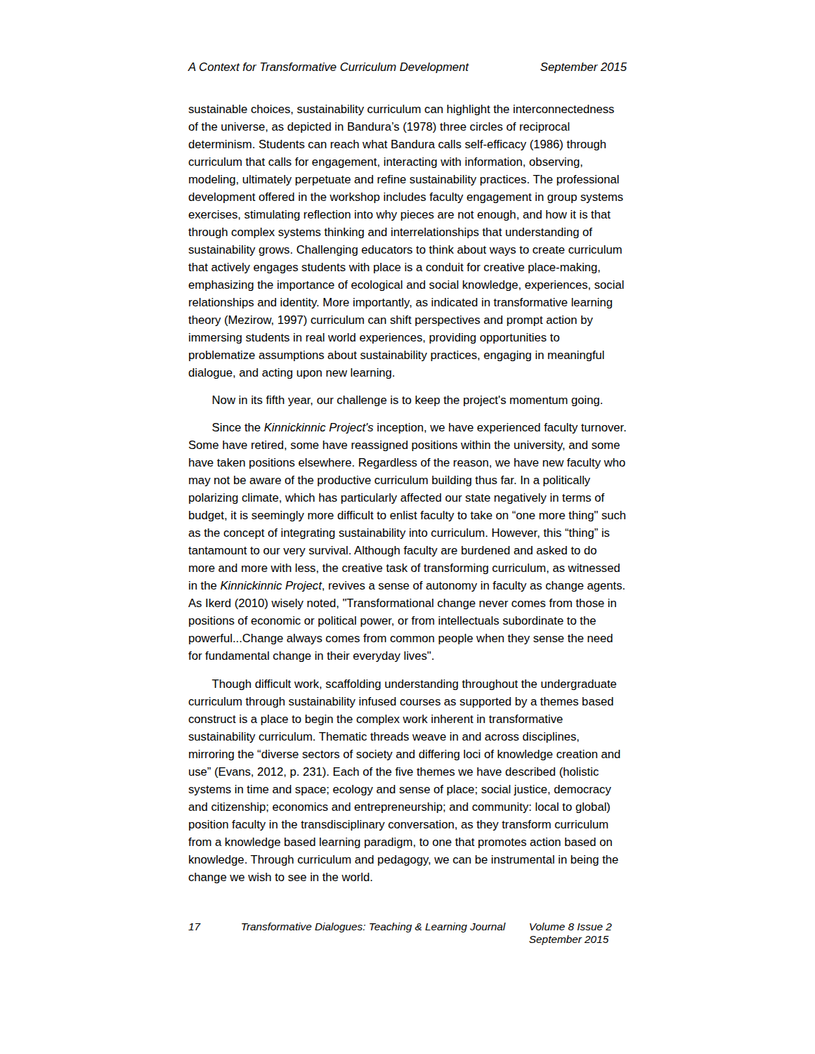A Context for Transformative Curriculum Development September 2015
sustainable choices, sustainability curriculum can highlight the interconnectedness of the universe, as depicted in Bandura’s (1978) three circles of reciprocal determinism. Students can reach what Bandura calls self-efficacy (1986) through curriculum that calls for engagement, interacting with information, observing, modeling, ultimately perpetuate and refine sustainability practices. The professional development offered in the workshop includes faculty engagement in group systems exercises, stimulating reflection into why pieces are not enough, and how it is that through complex systems thinking and interrelationships that understanding of sustainability grows. Challenging educators to think about ways to create curriculum that actively engages students with place is a conduit for creative place-making, emphasizing the importance of ecological and social knowledge, experiences, social relationships and identity. More importantly, as indicated in transformative learning theory (Mezirow, 1997) curriculum can shift perspectives and prompt action by immersing students in real world experiences, providing opportunities to problematize assumptions about sustainability practices, engaging in meaningful dialogue, and acting upon new learning.
Now in its fifth year, our challenge is to keep the project's momentum going.
Since the Kinnickinnic Project's inception, we have experienced faculty turnover. Some have retired, some have reassigned positions within the university, and some have taken positions elsewhere. Regardless of the reason, we have new faculty who may not be aware of the productive curriculum building thus far. In a politically polarizing climate, which has particularly affected our state negatively in terms of budget, it is seemingly more difficult to enlist faculty to take on “one more thing" such as the concept of integrating sustainability into curriculum. However, this “thing” is tantamount to our very survival. Although faculty are burdened and asked to do more and more with less, the creative task of transforming curriculum, as witnessed in the Kinnickinnic Project, revives a sense of autonomy in faculty as change agents. As Ikerd (2010) wisely noted, "Transformational change never comes from those in positions of economic or political power, or from intellectuals subordinate to the powerful...Change always comes from common people when they sense the need for fundamental change in their everyday lives".
Though difficult work, scaffolding understanding throughout the undergraduate curriculum through sustainability infused courses as supported by a themes based construct is a place to begin the complex work inherent in transformative sustainability curriculum. Thematic threads weave in and across disciplines, mirroring the “diverse sectors of society and differing loci of knowledge creation and use” (Evans, 2012, p. 231). Each of the five themes we have described (holistic systems in time and space; ecology and sense of place; social justice, democracy and citizenship; economics and entrepreneurship; and community: local to global) position faculty in the transdisciplinary conversation, as they transform curriculum from a knowledge based learning paradigm, to one that promotes action based on knowledge. Through curriculum and pedagogy, we can be instrumental in being the change we wish to see in the world.
17 Transformative Dialogues: Teaching & Learning Journal Volume 8 Issue 2 September 2015